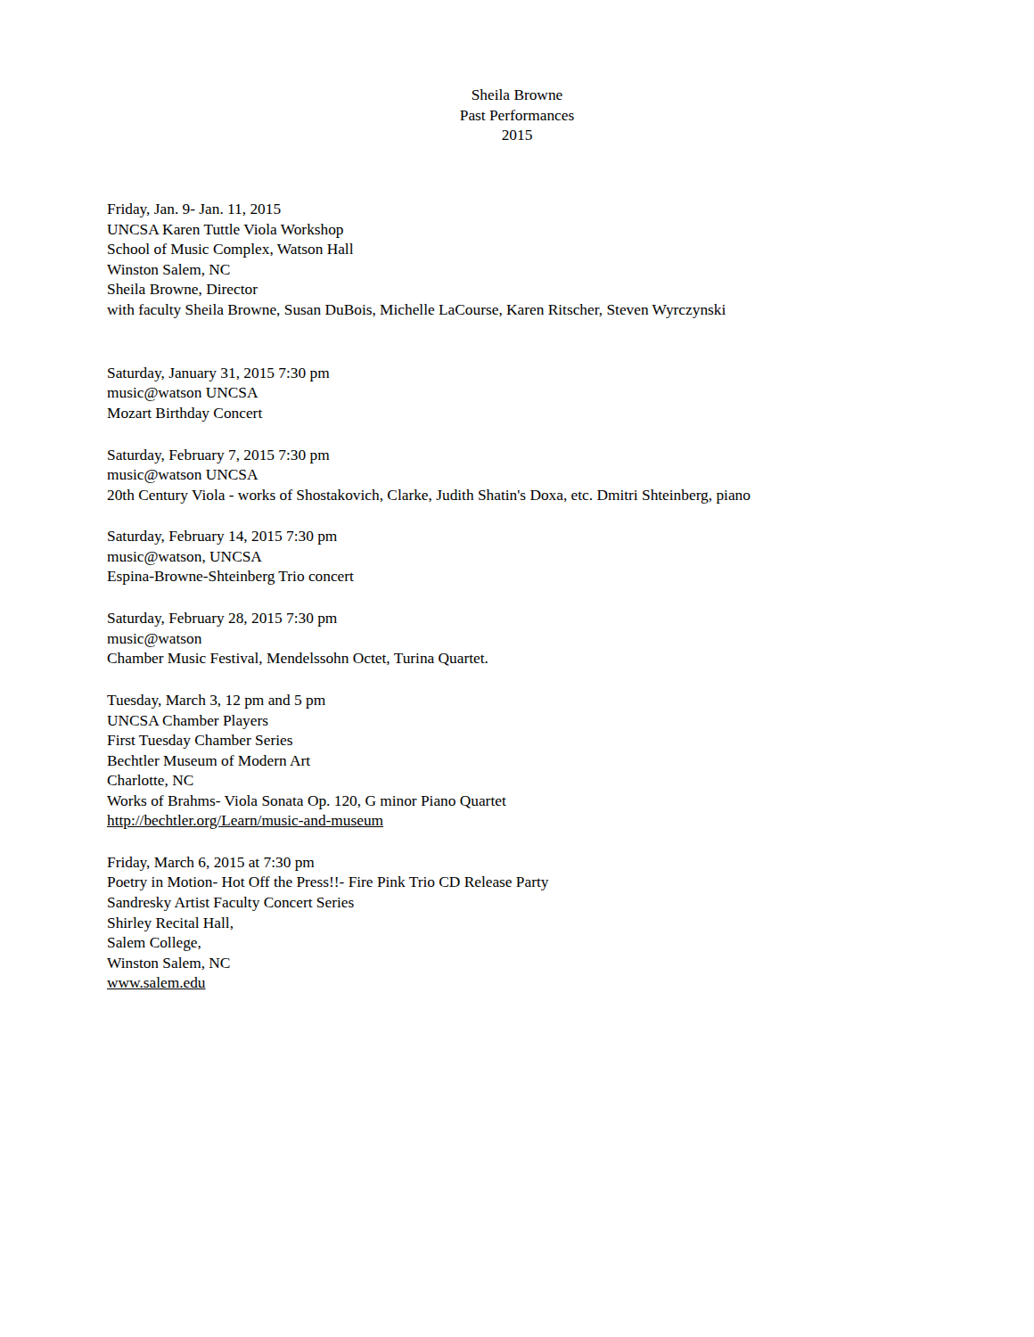Sheila Browne
Past Performances
2015
Friday, Jan. 9- Jan. 11, 2015
UNCSA Karen Tuttle Viola Workshop
School of Music Complex, Watson Hall
Winston Salem, NC
Sheila Browne, Director
with faculty Sheila Browne, Susan DuBois, Michelle LaCourse, Karen Ritscher, Steven Wyrczynski
Saturday, January 31, 2015 7:30 pm
music@watson UNCSA
Mozart Birthday Concert
Saturday, February 7, 2015 7:30 pm
music@watson UNCSA
20th Century Viola - works of Shostakovich, Clarke, Judith Shatin's Doxa, etc. Dmitri Shteinberg, piano
Saturday, February 14, 2015 7:30 pm
music@watson, UNCSA
Espina-Browne-Shteinberg Trio concert
Saturday, February 28, 2015 7:30 pm
music@watson
Chamber Music Festival, Mendelssohn Octet, Turina Quartet.
Tuesday, March 3, 12 pm and 5 pm
UNCSA Chamber Players
First Tuesday Chamber Series
Bechtler Museum of Modern Art
Charlotte, NC
Works of Brahms- Viola Sonata Op. 120, G minor Piano Quartet
http://bechtler.org/Learn/music-and-museum
Friday, March 6, 2015 at 7:30 pm
Poetry in Motion- Hot Off the Press!!- Fire Pink Trio CD Release Party
Sandresky Artist Faculty Concert Series
Shirley Recital Hall,
Salem College,
Winston Salem, NC
www.salem.edu